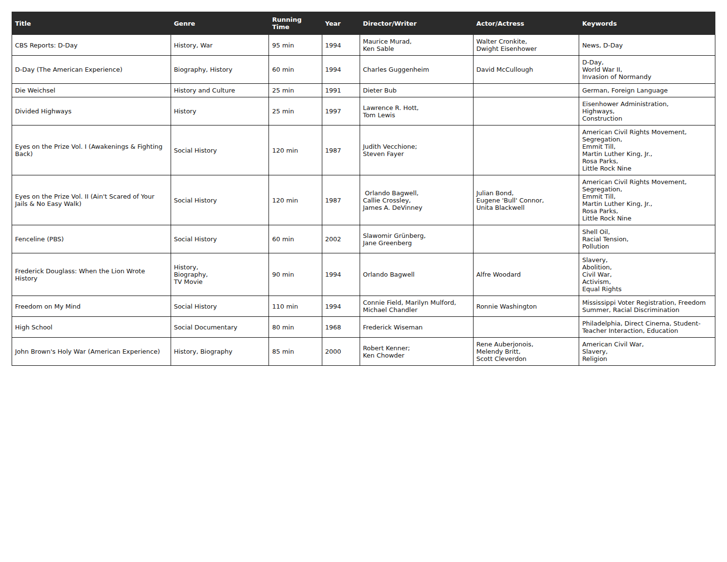| Title | Genre | Running Time | Year | Director/Writer | Actor/Actress | Keywords |
| --- | --- | --- | --- | --- | --- | --- |
| CBS Reports: D-Day | History, War | 95 min | 1994 | Maurice Murad, Ken Sable | Walter Cronkite, Dwight Eisenhower | News, D-Day |
| D-Day (The American Experience) | Biography, History | 60 min | 1994 | Charles Guggenheim | David McCullough | D-Day, World War II, Invasion of Normandy |
| Die Weichsel | History and Culture | 25 min | 1991 | Dieter Bub | | German, Foreign Language |
| Divided Highways | History | 25 min | 1997 | Lawrence R. Hott, Tom Lewis | | Eisenhower Administration, Highways, Construction |
| Eyes on the Prize Vol. I (Awakenings & Fighting Back) | Social History | 120 min | 1987 | Judith Vecchione; Steven Fayer | | American Civil Rights Movement, Segregation, Emmit Till, Martin Luther King, Jr., Rosa Parks, Little Rock Nine |
| Eyes on the Prize Vol. II (Ain't Scared of Your Jails & No Easy Walk) | Social History | 120 min | 1987 | Orlando Bagwell, Callie Crossley, James A. DeVinney | Julian Bond, Eugene 'Bull' Connor, Unita Blackwell | American Civil Rights Movement, Segregation, Emmit Till, Martin Luther King, Jr., Rosa Parks, Little Rock Nine |
| Fenceline (PBS) | Social History | 60 min | 2002 | Slawomir Grünberg, Jane Greenberg | | Shell Oil, Racial Tension, Pollution |
| Frederick Douglass: When the Lion Wrote History | History, Biography, TV Movie | 90 min | 1994 | Orlando Bagwell | Alfre Woodard | Slavery, Abolition, Civil War, Activism, Equal Rights |
| Freedom on My Mind | Social History | 110 min | 1994 | Connie Field, Marilyn Mulford, Michael Chandler | Ronnie Washington | Mississippi Voter Registration, Freedom Summer, Racial Discrimination |
| High School | Social Documentary | 80 min | 1968 | Frederick Wiseman | | Philadelphia, Direct Cinema, Student-Teacher Interaction, Education |
| John Brown's Holy War (American Experience) | History, Biography | 85 min | 2000 | Robert Kenner; Ken Chowder | Rene Auberjonois, Melendy Britt, Scott Cleverdon | American Civil War, Slavery, Religion |